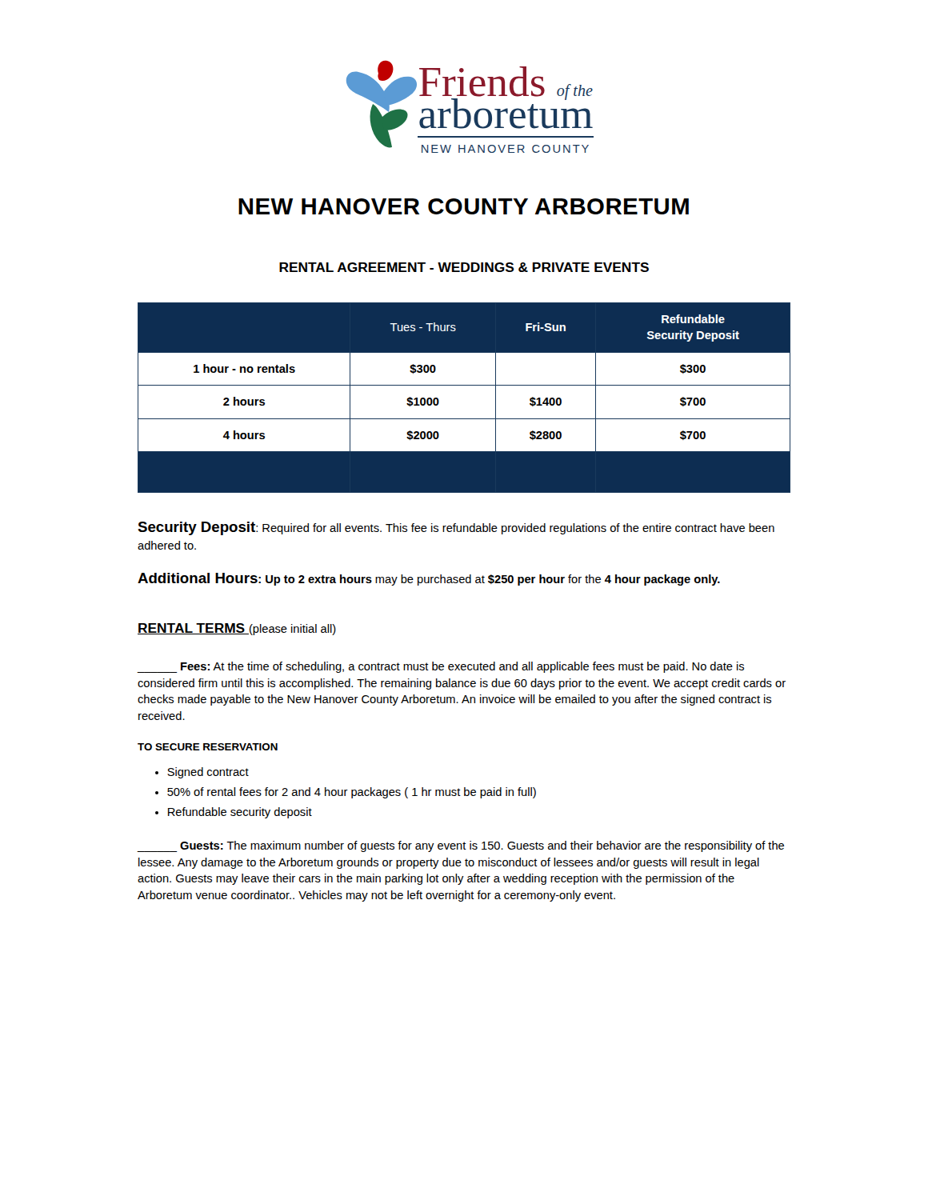Friends of the
arboretum
NEW HANOVER COUNTY
NEW HANOVER COUNTY ARBORETUM
RENTAL AGREEMENT - WEDDINGS & PRIVATE EVENTS
| | Tues - Thurs | Fri-Sun | Refundable Security Deposit |
| --- | --- | --- | --- |
| 1 hour - no rentals | $300 | | $300 |
| 2 hours | $1000 | $1400 | $700 |
| 4 hours | $2000 | $2800 | $700 |
Security Deposit: Required for all events. This fee is refundable provided regulations of the entire contract have been adhered to.
Additional Hours: Up to 2 extra hours may be purchased at $250 per hour for the 4 hour package only.
RENTAL TERMS (please initial all)
______ Fees: At the time of scheduling, a contract must be executed and all applicable fees must be paid. No date is considered firm until this is accomplished. The remaining balance is due 60 days prior to the event. We accept credit cards or checks made payable to the New Hanover County Arboretum. An invoice will be emailed to you after the signed contract is received.
TO SECURE RESERVATION
Signed contract
50% of rental fees for 2 and 4 hour packages ( 1 hr must be paid in full)
Refundable security deposit
______ Guests: The maximum number of guests for any event is 150. Guests and their behavior are the responsibility of the lessee. Any damage to the Arboretum grounds or property due to misconduct of lessees and/or guests will result in legal action. Guests may leave their cars in the main parking lot only after a wedding reception with the permission of the Arboretum venue coordinator.. Vehicles may not be left overnight for a ceremony-only event.